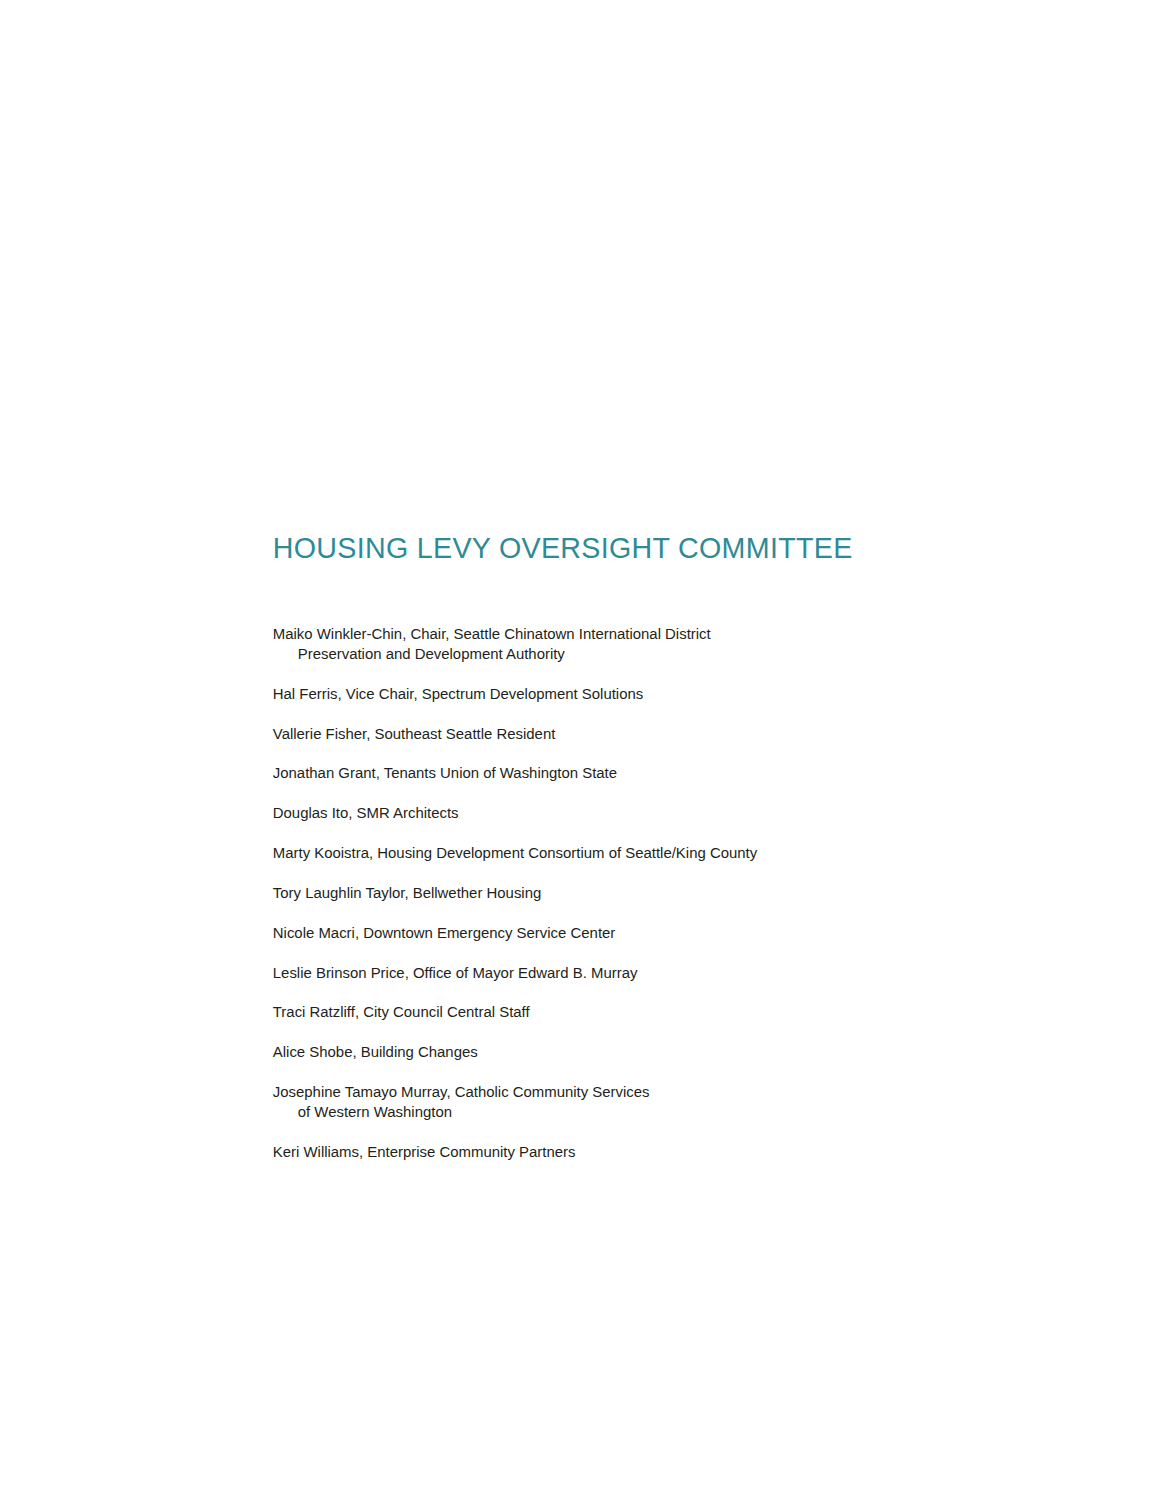HOUSING LEVY OVERSIGHT COMMITTEE
Maiko Winkler-Chin, Chair, Seattle Chinatown International DistrictPreservation and Development Authority
Hal Ferris, Vice Chair, Spectrum Development Solutions
Vallerie Fisher, Southeast Seattle Resident
Jonathan Grant, Tenants Union of Washington State
Douglas Ito, SMR Architects
Marty Kooistra, Housing Development Consortium of Seattle/King County
Tory Laughlin Taylor, Bellwether Housing
Nicole Macri, Downtown Emergency Service Center
Leslie Brinson Price, Office of Mayor Edward B. Murray
Traci Ratzliff, City Council Central Staff
Alice Shobe, Building Changes
Josephine Tamayo Murray, Catholic Community Servicesof Western Washington
Keri Williams, Enterprise Community Partners